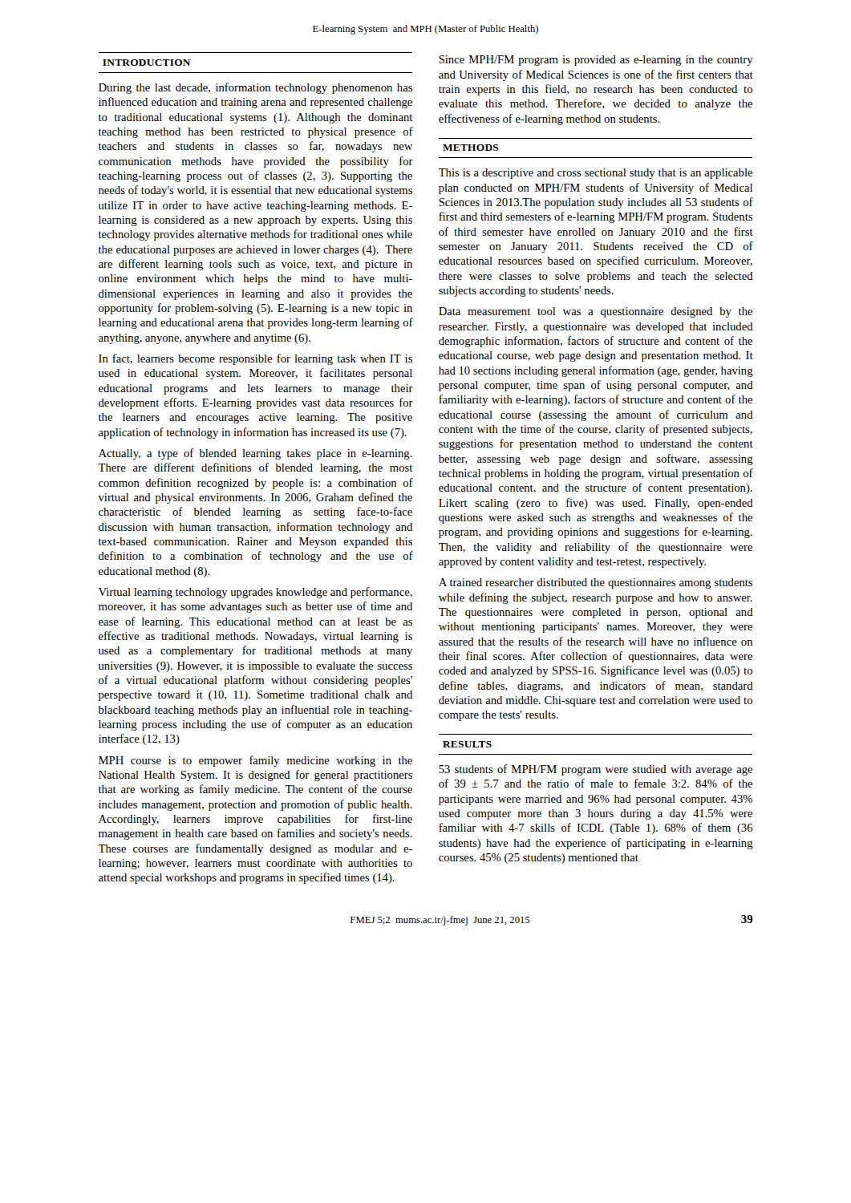E-learning System and MPH (Master of Public Health)
Introduction
During the last decade, information technology phenomenon has influenced education and training arena and represented challenge to traditional educational systems (1). Although the dominant teaching method has been restricted to physical presence of teachers and students in classes so far, nowadays new communication methods have provided the possibility for teaching-learning process out of classes (2, 3). Supporting the needs of today's world, it is essential that new educational systems utilize IT in order to have active teaching-learning methods. E-learning is considered as a new approach by experts. Using this technology provides alternative methods for traditional ones while the educational purposes are achieved in lower charges (4). There are different learning tools such as voice, text, and picture in online environment which helps the mind to have multi-dimensional experiences in learning and also it provides the opportunity for problem-solving (5). E-learning is a new topic in learning and educational arena that provides long-term learning of anything, anyone, anywhere and anytime (6).
In fact, learners become responsible for learning task when IT is used in educational system. Moreover, it facilitates personal educational programs and lets learners to manage their development efforts. E-learning provides vast data resources for the learners and encourages active learning. The positive application of technology in information has increased its use (7).
Actually, a type of blended learning takes place in e-learning. There are different definitions of blended learning, the most common definition recognized by people is: a combination of virtual and physical environments. In 2006, Graham defined the characteristic of blended learning as setting face-to-face discussion with human transaction, information technology and text-based communication. Rainer and Meyson expanded this definition to a combination of technology and the use of educational method (8).
Virtual learning technology upgrades knowledge and performance, moreover, it has some advantages such as better use of time and ease of learning. This educational method can at least be as effective as traditional methods. Nowadays, virtual learning is used as a complementary for traditional methods at many universities (9). However, it is impossible to evaluate the success of a virtual educational platform without considering peoples' perspective toward it (10, 11). Sometime traditional chalk and blackboard teaching methods play an influential role in teaching-learning process including the use of computer as an education interface (12, 13)
MPH course is to empower family medicine working in the National Health System. It is designed for general practitioners that are working as family medicine. The content of the course includes management, protection and promotion of public health. Accordingly, learners improve capabilities for first-line management in health care based on families and society's needs. These courses are fundamentally designed as modular and e-learning; however, learners must coordinate with authorities to attend special workshops and programs in specified times (14).
Since MPH/FM program is provided as e-learning in the country and University of Medical Sciences is one of the first centers that train experts in this field, no research has been conducted to evaluate this method. Therefore, we decided to analyze the effectiveness of e-learning method on students.
Methods
This is a descriptive and cross sectional study that is an applicable plan conducted on MPH/FM students of University of Medical Sciences in 2013.The population study includes all 53 students of first and third semesters of e-learning MPH/FM program. Students of third semester have enrolled on January 2010 and the first semester on January 2011. Students received the CD of educational resources based on specified curriculum. Moreover, there were classes to solve problems and teach the selected subjects according to students' needs.
Data measurement tool was a questionnaire designed by the researcher. Firstly, a questionnaire was developed that included demographic information, factors of structure and content of the educational course, web page design and presentation method. It had 10 sections including general information (age, gender, having personal computer, time span of using personal computer, and familiarity with e-learning), factors of structure and content of the educational course (assessing the amount of curriculum and content with the time of the course, clarity of presented subjects, suggestions for presentation method to understand the content better, assessing web page design and software, assessing technical problems in holding the program, virtual presentation of educational content, and the structure of content presentation). Likert scaling (zero to five) was used. Finally, open-ended questions were asked such as strengths and weaknesses of the program, and providing opinions and suggestions for e-learning. Then, the validity and reliability of the questionnaire were approved by content validity and test-retest, respectively.
A trained researcher distributed the questionnaires among students while defining the subject, research purpose and how to answer. The questionnaires were completed in person, optional and without mentioning participants' names. Moreover, they were assured that the results of the research will have no influence on their final scores. After collection of questionnaires, data were coded and analyzed by SPSS-16. Significance level was (0.05) to define tables, diagrams, and indicators of mean, standard deviation and middle. Chi-square test and correlation were used to compare the tests' results.
Results
53 students of MPH/FM program were studied with average age of 39 ± 5.7 and the ratio of male to female 3:2. 84% of the participants were married and 96% had personal computer. 43% used computer more than 3 hours during a day 41.5% were familiar with 4-7 skills of ICDL (Table 1). 68% of them (36 students) have had the experience of participating in e-learning courses. 45% (25 students) mentioned that
FMEJ 5;2 mums.ac.ir/j-fmej June 21, 2015 39